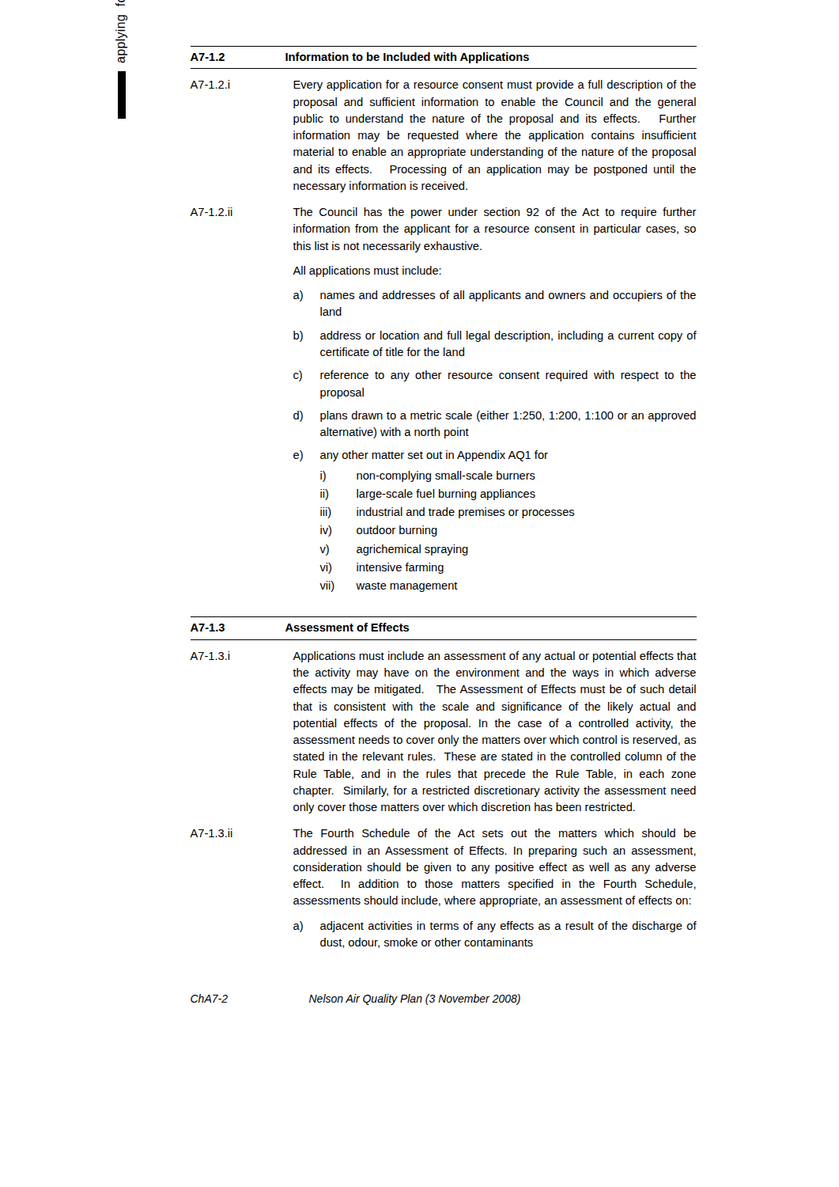applying for resource consent
A7-1.2
Information to be Included with Applications
A7-1.2.i
Every application for a resource consent must provide a full description of the proposal and sufficient information to enable the Council and the general public to understand the nature of the proposal and its effects. Further information may be requested where the application contains insufficient material to enable an appropriate understanding of the nature of the proposal and its effects. Processing of an application may be postponed until the necessary information is received.
A7-1.2.ii
The Council has the power under section 92 of the Act to require further information from the applicant for a resource consent in particular cases, so this list is not necessarily exhaustive.
All applications must include:
a) names and addresses of all applicants and owners and occupiers of the land
b) address or location and full legal description, including a current copy of certificate of title for the land
c) reference to any other resource consent required with respect to the proposal
d) plans drawn to a metric scale (either 1:250, 1:200, 1:100 or an approved alternative) with a north point
e) any other matter set out in Appendix AQ1 for
i) non-complying small-scale burners
ii) large-scale fuel burning appliances
iii) industrial and trade premises or processes
iv) outdoor burning
v) agrichemical spraying
vi) intensive farming
vii) waste management
A7-1.3
Assessment of Effects
A7-1.3.i
Applications must include an assessment of any actual or potential effects that the activity may have on the environment and the ways in which adverse effects may be mitigated. The Assessment of Effects must be of such detail that is consistent with the scale and significance of the likely actual and potential effects of the proposal. In the case of a controlled activity, the assessment needs to cover only the matters over which control is reserved, as stated in the relevant rules. These are stated in the controlled column of the Rule Table, and in the rules that precede the Rule Table, in each zone chapter. Similarly, for a restricted discretionary activity the assessment need only cover those matters over which discretion has been restricted.
A7-1.3.ii
The Fourth Schedule of the Act sets out the matters which should be addressed in an Assessment of Effects. In preparing such an assessment, consideration should be given to any positive effect as well as any adverse effect. In addition to those matters specified in the Fourth Schedule, assessments should include, where appropriate, an assessment of effects on:
a) adjacent activities in terms of any effects as a result of the discharge of dust, odour, smoke or other contaminants
ChA7-2
Nelson Air Quality Plan (3 November 2008)